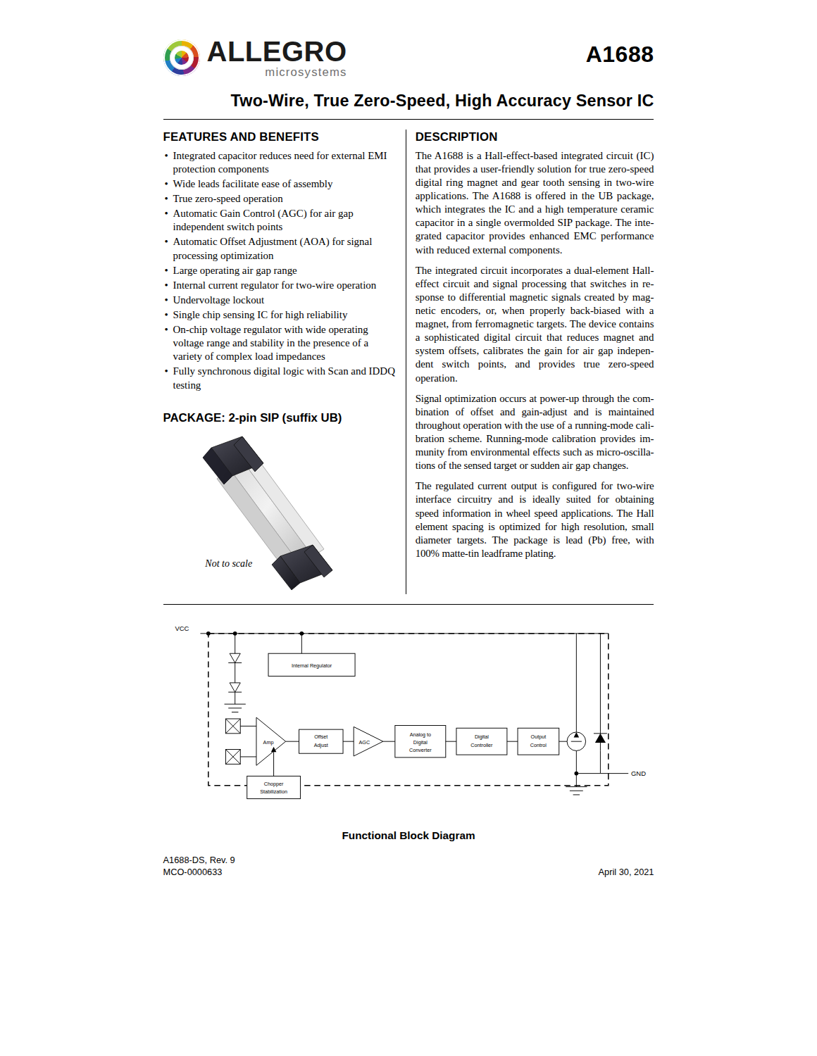ALLEGRO microsystems
A1688
Two-Wire, True Zero-Speed, High Accuracy Sensor IC
FEATURES AND BENEFITS
Integrated capacitor reduces need for external EMI protection components
Wide leads facilitate ease of assembly
True zero-speed operation
Automatic Gain Control (AGC) for air gap independent switch points
Automatic Offset Adjustment (AOA) for signal processing optimization
Large operating air gap range
Internal current regulator for two-wire operation
Undervoltage lockout
Single chip sensing IC for high reliability
On-chip voltage regulator with wide operating voltage range and stability in the presence of a variety of complex load impedances
Fully synchronous digital logic with Scan and IDDQ testing
PACKAGE: 2-pin SIP (suffix UB)
Not to scale
DESCRIPTION
The A1688 is a Hall-effect-based integrated circuit (IC) that provides a user-friendly solution for true zero-speed digital ring magnet and gear tooth sensing in two-wire applications. The A1688 is offered in the UB package, which integrates the IC and a high temperature ceramic capacitor in a single overmolded SIP package. The integrated capacitor provides enhanced EMC performance with reduced external components.
The integrated circuit incorporates a dual-element Hall-effect circuit and signal processing that switches in response to differential magnetic signals created by magnetic encoders, or, when properly back-biased with a magnet, from ferromagnetic targets. The device contains a sophisticated digital circuit that reduces magnet and system offsets, calibrates the gain for air gap independent switch points, and provides true zero-speed operation.
Signal optimization occurs at power-up through the combination of offset and gain-adjust and is maintained throughout operation with the use of a running-mode calibration scheme. Running-mode calibration provides immunity from environmental effects such as micro-oscillations of the sensed target or sudden air gap changes.
The regulated current output is configured for two-wire interface circuitry and is ideally suited for obtaining speed information in wheel speed applications. The Hall element spacing is optimized for high resolution, small diameter targets. The package is lead (Pb) free, with 100% matte-tin leadframe plating.
VCC Internal Regulator Amp Chopper Stabilization Offset Adjust AGC Analog to Digital Converter Digital Controller Output Control GND
Functional Block Diagram
A1688-DS, Rev. 9
MCO-0000633
April 30, 2021